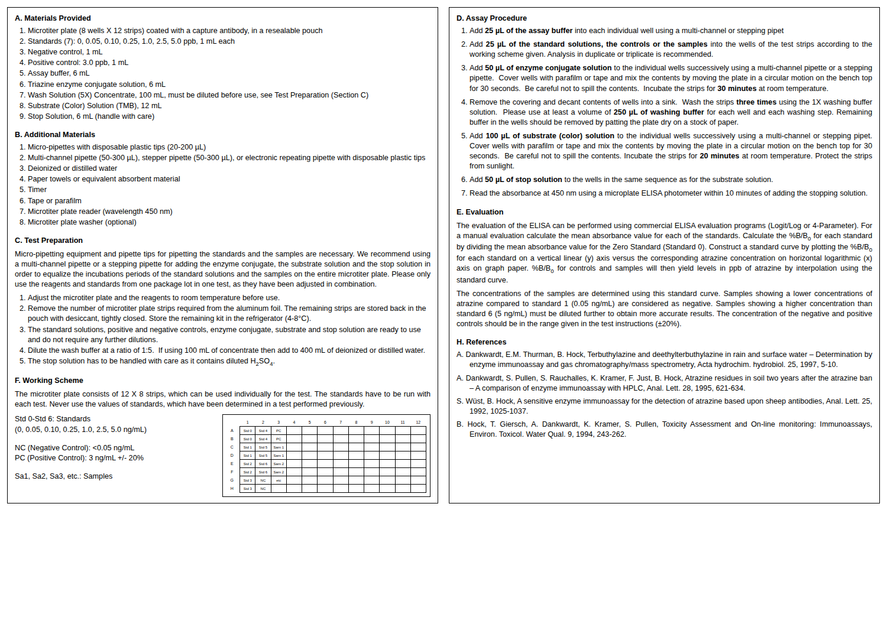A. Materials Provided
Microtiter plate (8 wells X 12 strips) coated with a capture antibody, in a resealable pouch
Standards (7): 0, 0.05, 0.10, 0.25, 1.0, 2.5, 5.0 ppb, 1 mL each
Negative control, 1 mL
Positive control: 3.0 ppb, 1 mL
Assay buffer, 6 mL
Triazine enzyme conjugate solution, 6 mL
Wash Solution (5X) Concentrate, 100 mL, must be diluted before use, see Test Preparation (Section C)
Substrate (Color) Solution (TMB), 12 mL
Stop Solution, 6 mL (handle with care)
B. Additional Materials
Micro-pipettes with disposable plastic tips (20-200 µL)
Multi-channel pipette (50-300 µL), stepper pipette (50-300 µL), or electronic repeating pipette with disposable plastic tips
Deionized or distilled water
Paper towels or equivalent absorbent material
Timer
Tape or parafilm
Microtiter plate reader (wavelength 450 nm)
Microtiter plate washer (optional)
C. Test Preparation
Micro-pipetting equipment and pipette tips for pipetting the standards and the samples are necessary. We recommend using a multi-channel pipette or a stepping pipette for adding the enzyme conjugate, the substrate solution and the stop solution in order to equalize the incubations periods of the standard solutions and the samples on the entire microtiter plate. Please only use the reagents and standards from one package lot in one test, as they have been adjusted in combination.
Adjust the microtiter plate and the reagents to room temperature before use.
Remove the number of microtiter plate strips required from the aluminum foil. The remaining strips are stored back in the pouch with desiccant, tightly closed. Store the remaining kit in the refrigerator (4-8°C).
The standard solutions, positive and negative controls, enzyme conjugate, substrate and stop solution are ready to use and do not require any further dilutions.
Dilute the wash buffer at a ratio of 1:5. If using 100 mL of concentrate then add to 400 mL of deionized or distilled water.
The stop solution has to be handled with care as it contains diluted H2SO4.
F. Working Scheme
The microtiter plate consists of 12 X 8 strips, which can be used individually for the test. The standards have to be run with each test. Never use the values of standards, which have been determined in a test performed previously.
Std 0-Std 6: Standards
(0, 0.05, 0.10, 0.25, 1.0, 2.5, 5.0 ng/mL)
NC (Negative Control): <0.05 ng/mL
PC (Positive Control): 3 ng/mL +/- 20%
Sa1, Sa2, Sa3, etc.: Samples
| | 1 | 2 | 3 | 4 | 5 | 6 | 7 | 8 | 9 | 10 | 11 | 12 |
| --- | --- | --- | --- | --- | --- | --- | --- | --- | --- | --- | --- | --- |
| A | Std 0 | Std 4 | PC | | | | | | | | | |
| B | Std 0 | Std 4 | PC | | | | | | | | | |
| C | Std 1 | Std 5 | Sam 1 | | | | | | | | | |
| D | Std 1 | Std 5 | Sam 1 | | | | | | | | | |
| E | Std 2 | Std 6 | Sam 2 | | | | | | | | | |
| F | Std 2 | Std 6 | Sam 2 | | | | | | | | | |
| G | Std 3 | NC | etc | | | | | | | | | |
| H | Std 3 | NC | | | | | | | | | | |
D. Assay Procedure
Add 25 µL of the assay buffer into each individual well using a multi-channel or stepping pipet
Add 25 µL of the standard solutions, the controls or the samples into the wells of the test strips according to the working scheme given. Analysis in duplicate or triplicate is recommended.
Add 50 µL of enzyme conjugate solution to the individual wells successively using a multi-channel pipette or a stepping pipette. Cover wells with parafilm or tape and mix the contents by moving the plate in a circular motion on the bench top for 30 seconds. Be careful not to spill the contents. Incubate the strips for 30 minutes at room temperature.
Remove the covering and decant contents of wells into a sink. Wash the strips three times using the 1X washing buffer solution. Please use at least a volume of 250 µL of washing buffer for each well and each washing step. Remaining buffer in the wells should be removed by patting the plate dry on a stock of paper.
Add 100 µL of substrate (color) solution to the individual wells successively using a multi-channel or stepping pipet. Cover wells with parafilm or tape and mix the contents by moving the plate in a circular motion on the bench top for 30 seconds. Be careful not to spill the contents. Incubate the strips for 20 minutes at room temperature. Protect the strips from sunlight.
Add 50 µL of stop solution to the wells in the same sequence as for the substrate solution.
Read the absorbance at 450 nm using a microplate ELISA photometer within 10 minutes of adding the stopping solution.
E. Evaluation
The evaluation of the ELISA can be performed using commercial ELISA evaluation programs (Logit/Log or 4-Parameter). For a manual evaluation calculate the mean absorbance value for each of the standards. Calculate the %B/B0 for each standard by dividing the mean absorbance value for the Zero Standard (Standard 0). Construct a standard curve by plotting the %B/B0 for each standard on a vertical linear (y) axis versus the corresponding atrazine concentration on horizontal logarithmic (x) axis on graph paper. %B/B0 for controls and samples will then yield levels in ppb of atrazine by interpolation using the standard curve.
The concentrations of the samples are determined using this standard curve. Samples showing a lower concentrations of atrazine compared to standard 1 (0.05 ng/mL) are considered as negative. Samples showing a higher concentration than standard 6 (5 ng/mL) must be diluted further to obtain more accurate results. The concentration of the negative and positive controls should be in the range given in the test instructions (±20%).
H. References
A. Dankwardt, E.M. Thurman, B. Hock, Terbuthylazine and deethylterbuthylazine in rain and surface water – Determination by enzyme immunoassay and gas chromatography/mass spectrometry, Acta hydrochim. hydrobiol. 25, 1997, 5-10.
A. Dankwardt, S. Pullen, S. Rauchalles, K. Kramer, F. Just, B. Hock, Atrazine residues in soil two years after the atrazine ban – A comparison of enzyme immunoassay with HPLC, Anal. Lett. 28, 1995, 621-634.
S. Wüst, B. Hock, A sensitive enzyme immunoassay for the detection of atrazine based upon sheep antibodies, Anal. Lett. 25, 1992, 1025-1037.
B. Hock, T. Giersch, A. Dankwardt, K. Kramer, S. Pullen, Toxicity Assessment and On-line monitoring: Immunoassays, Environ. Toxicol. Water Qual. 9, 1994, 243-262.